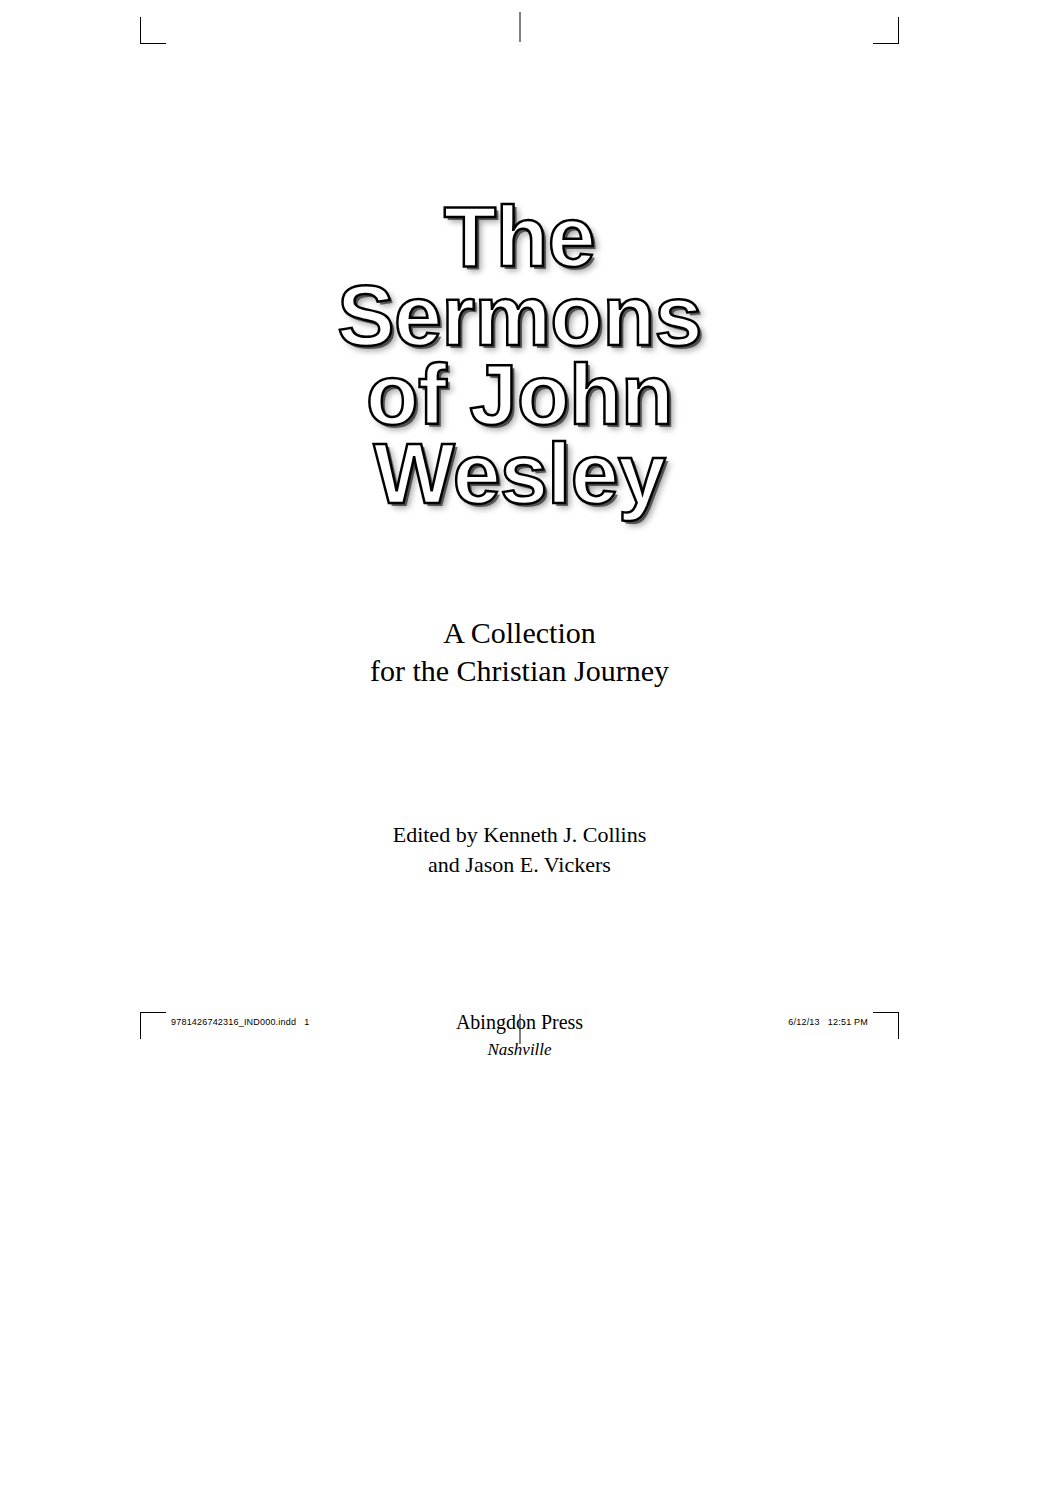The Sermons of John Wesley
A Collection for the Christian Journey
Edited by Kenneth J. Collins and Jason E. Vickers
Abingdon Press
Nashville
9781426742316_IND000.indd 1 6/12/13 12:51 PM